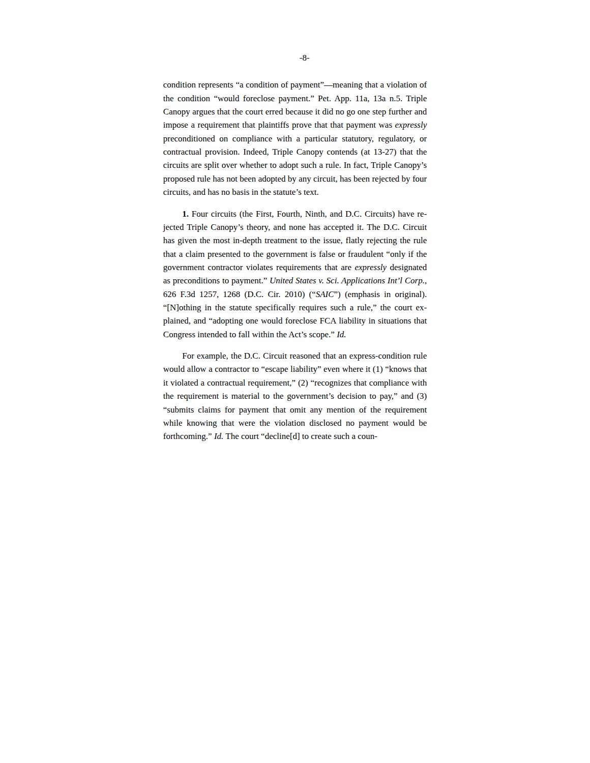-8-
condition represents “a condition of payment”—meaning that a violation of the condition “would foreclose payment.” Pet. App. 11a, 13a n.5. Triple Canopy argues that the court erred because it did no go one step further and impose a requirement that plaintiffs prove that that payment was expressly preconditioned on compliance with a particular statutory, regulatory, or contractual provision. Indeed, Triple Canopy contends (at 13-27) that the circuits are split over whether to adopt such a rule. In fact, Triple Canopy’s proposed rule has not been adopted by any circuit, has been rejected by four circuits, and has no basis in the statute’s text.
1. Four circuits (the First, Fourth, Ninth, and D.C. Circuits) have rejected Triple Canopy’s theory, and none has accepted it. The D.C. Circuit has given the most in-depth treatment to the issue, flatly rejecting the rule that a claim presented to the government is false or fraudulent “only if the government contractor violates requirements that are expressly designated as preconditions to payment.” United States v. Sci. Applications Int’l Corp., 626 F.3d 1257, 1268 (D.C. Cir. 2010) (“SAIC”) (emphasis in original). “[N]othing in the statute specifically requires such a rule,” the court explained, and “adopting one would foreclose FCA liability in situations that Congress intended to fall within the Act’s scope.” Id.
For example, the D.C. Circuit reasoned that an express-condition rule would allow a contractor to “escape liability” even where it (1) “knows that it violated a contractual requirement,” (2) “recognizes that compliance with the requirement is material to the government’s decision to pay,” and (3) “submits claims for payment that omit any mention of the requirement while knowing that were the violation disclosed no payment would be forthcoming.” Id. The court “decline[d] to create such a coun-